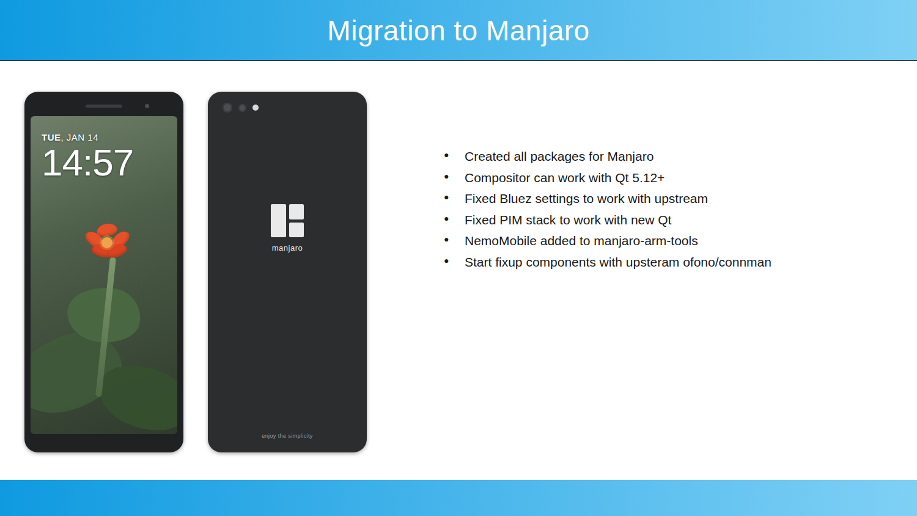Migration to Manjaro
TUE, JAN 14
14:57
manjaro
enjoy the simplicity
Created all packages for Manjaro
Compositor can work with Qt 5.12+
Fixed Bluez settings to work with upstream
Fixed PIM stack to work with new Qt
NemoMobile added to manjaro-arm-tools
Start fixup components with upsteram ofono/connman